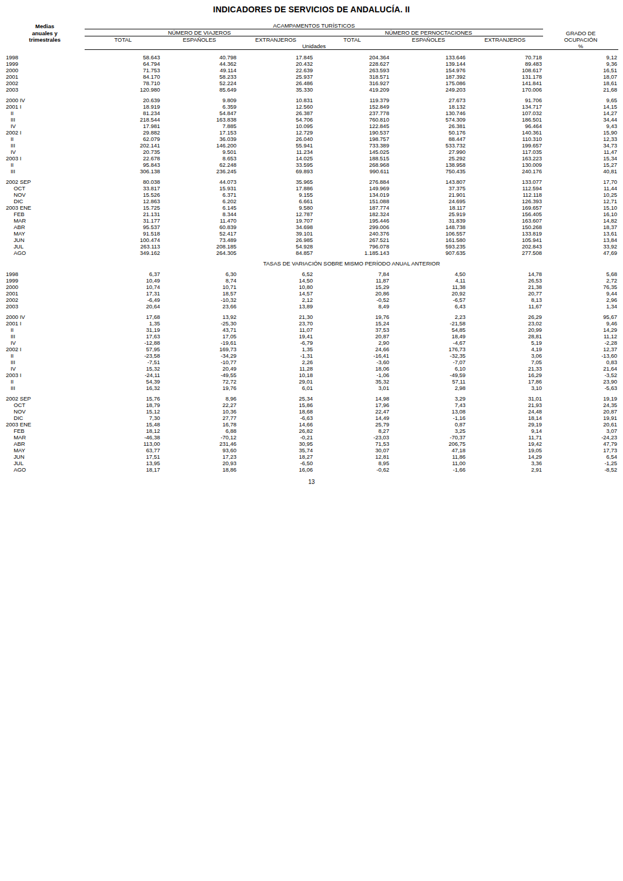INDICADORES DE SERVICIOS DE ANDALUCÍA. II
| Medias | ACAMPAMENTOS TURÍSTICOS | |
| anuales y | NÚMERO DE VIAJEROS | NÚMERO DE PERNOCTACIONES | GRADO DE |
| trimestrales | TOTAL | ESPAÑOLES | EXTRANJEROS | TOTAL | ESPAÑOLES | EXTRANJEROS | OCUPACIÓN |
| | Unidades | % |
| 1998 | 58.643 | 40.798 | 17.845 | 204.364 | 133.646 | 70.718 | 9,12 |
| 1999 | 64.794 | 44.362 | 20.432 | 228.627 | 139.144 | 89.483 | 9,36 |
| 2000 | 71.753 | 49.114 | 22.639 | 263.593 | 154.976 | 108.617 | 16,51 |
| 2001 | 84.170 | 58.233 | 25.937 | 318.571 | 187.392 | 131.178 | 18,07 |
| 2002 | 78.710 | 52.224 | 26.486 | 316.927 | 175.086 | 141.841 | 18,61 |
| 2003 | 120.980 | 85.649 | 35.330 | 419.209 | 249.203 | 170.006 | 21,68 |
| 2000 IV | 20.639 | 9.809 | 10.831 | 119.379 | 27.673 | 91.706 | 9,65 |
| 2001 I | 18.919 | 6.359 | 12.560 | 152.849 | 18.132 | 134.717 | 14,15 |
| II | 81.234 | 54.847 | 26.387 | 237.778 | 130.746 | 107.032 | 14,27 |
| III | 218.544 | 163.838 | 54.706 | 760.810 | 574.309 | 186.501 | 34,44 |
| IV | 17.981 | 7.885 | 10.095 | 122.845 | 26.381 | 96.464 | 9,43 |
| 2002 I | 29.882 | 17.153 | 12.729 | 190.537 | 50.176 | 140.361 | 15,90 |
| II | 62.079 | 36.039 | 26.040 | 198.757 | 88.447 | 110.310 | 12,33 |
| III | 202.141 | 146.200 | 55.941 | 733.389 | 533.732 | 199.657 | 34,73 |
| IV | 20.735 | 9.501 | 11.234 | 145.025 | 27.990 | 117.035 | 11,47 |
| 2003 I | 22.678 | 8.653 | 14.025 | 188.515 | 25.292 | 163.223 | 15,34 |
| II | 95.843 | 62.248 | 33.595 | 268.968 | 138.958 | 130.009 | 15,27 |
| III | 306.138 | 236.245 | 69.893 | 990.611 | 750.435 | 240.176 | 40,81 |
| 2002 SEP | 80.038 | 44.073 | 35.965 | 276.884 | 143.807 | 133.077 | 17,70 |
| OCT | 33.817 | 15.931 | 17.886 | 149.969 | 37.375 | 112.594 | 11,44 |
| NOV | 15.526 | 6.371 | 9.155 | 134.019 | 21.901 | 112.118 | 10,25 |
| DIC | 12.863 | 6.202 | 6.661 | 151.088 | 24.695 | 126.393 | 12,71 |
| 2003 ENE | 15.725 | 6.145 | 9.580 | 187.774 | 18.117 | 169.657 | 15,10 |
| FEB | 21.131 | 8.344 | 12.787 | 182.324 | 25.919 | 156.405 | 16,10 |
| MAR | 31.177 | 11.470 | 19.707 | 195.446 | 31.839 | 163.607 | 14,82 |
| ABR | 95.537 | 60.839 | 34.698 | 299.006 | 148.738 | 150.268 | 18,37 |
| MAY | 91.518 | 52.417 | 39.101 | 240.376 | 106.557 | 133.819 | 13,61 |
| JUN | 100.474 | 73.489 | 26.985 | 267.521 | 161.580 | 105.941 | 13,84 |
| JUL | 263.113 | 208.185 | 54.928 | 796.078 | 593.235 | 202.843 | 33,92 |
| AGO | 349.162 | 264.305 | 84.857 | 1.185.143 | 907.635 | 277.508 | 47,69 |
| | TASAS DE VARIACIÓN SOBRE MISMO PERÍODO ANUAL ANTERIOR |
| 1998 | 6,37 | 6,30 | 6,52 | 7,84 | 4,50 | 14,78 | 5,68 |
| 1999 | 10,49 | 8,74 | 14,50 | 11,87 | 4,11 | 26,53 | 2,72 |
| 2000 | 10,74 | 10,71 | 10,80 | 15,29 | 11,38 | 21,38 | 76,35 |
| 2001 | 17,31 | 18,57 | 14,57 | 20,86 | 20,92 | 20,77 | 9,44 |
| 2002 | -6,49 | -10,32 | 2,12 | -0,52 | -6,57 | 8,13 | 2,96 |
| 2003 | 20,64 | 23,66 | 13,89 | 8,49 | 6,43 | 11,67 | 1,34 |
| 2000 IV | 17,68 | 13,92 | 21,30 | 19,76 | 2,23 | 26,29 | 95,67 |
| 2001 I | 1,35 | -25,30 | 23,70 | 15,24 | -21,58 | 23,02 | 9,46 |
| II | 31,19 | 43,71 | 11,07 | 37,53 | 54,85 | 20,99 | 14,29 |
| III | 17,63 | 17,05 | 19,41 | 20,87 | 18,49 | 28,81 | 11,12 |
| IV | -12,88 | -19,61 | -6,79 | 2,90 | -4,67 | 5,19 | -2,28 |
| 2002 I | 57,95 | 169,73 | 1,35 | 24,66 | 176,73 | 4,19 | 12,37 |
| II | -23,58 | -34,29 | -1,31 | -16,41 | -32,35 | 3,06 | -13,60 |
| III | -7,51 | -10,77 | 2,26 | -3,60 | -7,07 | 7,05 | 0,83 |
| IV | 15,32 | 20,49 | 11,28 | 18,06 | 6,10 | 21,33 | 21,64 |
| 2003 I | -24,11 | -49,55 | 10,18 | -1,06 | -49,59 | 16,29 | -3,52 |
| II | 54,39 | 72,72 | 29,01 | 35,32 | 57,11 | 17,86 | 23,90 |
| III | 16,32 | 19,76 | 6,01 | 3,01 | 2,98 | 3,10 | -5,63 |
| 2002 SEP | 15,76 | 8,96 | 25,34 | 14,98 | 3,29 | 31,01 | 19,19 |
| OCT | 18,79 | 22,27 | 15,86 | 17,96 | 7,43 | 21,93 | 24,35 |
| NOV | 15,12 | 10,36 | 18,68 | 22,47 | 13,08 | 24,48 | 20,87 |
| DIC | 7,30 | 27,77 | -6,63 | 14,49 | -1,16 | 18,14 | 19,91 |
| 2003 ENE | 15,48 | 16,78 | 14,66 | 25,79 | 0,87 | 29,19 | 20,61 |
| FEB | 18,12 | 6,88 | 26,82 | 8,27 | 3,25 | 9,14 | 3,07 |
| MAR | -46,38 | -70,12 | -0,21 | -23,03 | -70,37 | 11,71 | -24,23 |
| ABR | 113,00 | 231,46 | 30,95 | 71,53 | 206,75 | 19,42 | 47,79 |
| MAY | 63,77 | 93,60 | 35,74 | 30,07 | 47,18 | 19,05 | 17,73 |
| JUN | 17,51 | 17,23 | 18,27 | 12,81 | 11,86 | 14,29 | 6,54 |
| JUL | 13,95 | 20,93 | -6,50 | 8,95 | 11,00 | 3,36 | -1,25 |
| AGO | 18,17 | 18,86 | 16,06 | -0,62 | -1,66 | 2,91 | -8,52 |
13